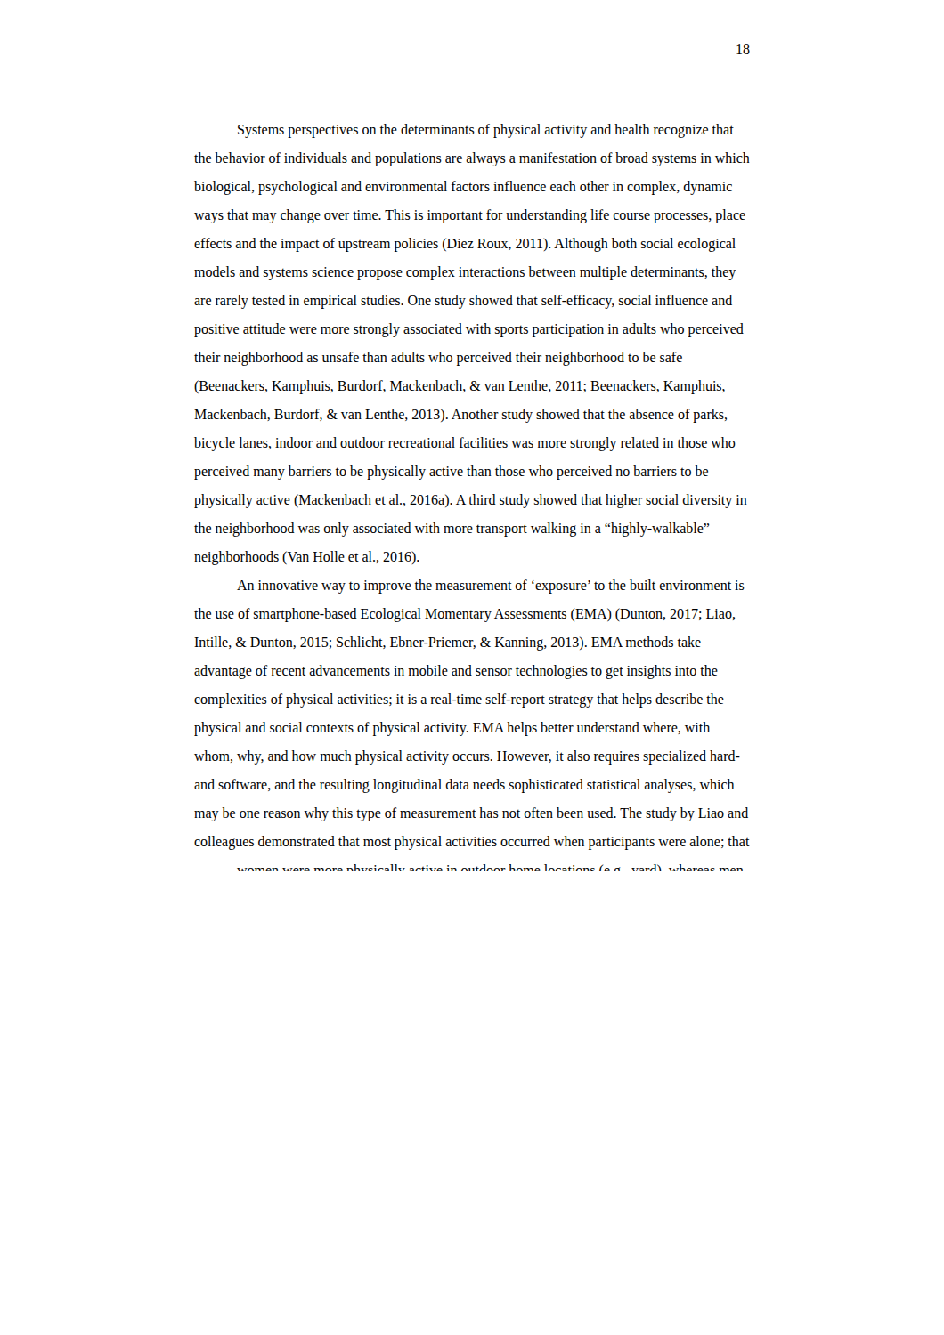18
Systems perspectives on the determinants of physical activity and health recognize that the behavior of individuals and populations are always a manifestation of broad systems in which biological, psychological and environmental factors influence each other in complex, dynamic ways that may change over time. This is important for understanding life course processes, place effects and the impact of upstream policies (Diez Roux, 2011). Although both social ecological models and systems science propose complex interactions between multiple determinants, they are rarely tested in empirical studies. One study showed that self-efficacy, social influence and positive attitude were more strongly associated with sports participation in adults who perceived their neighborhood as unsafe than adults who perceived their neighborhood to be safe (Beenackers, Kamphuis, Burdorf, Mackenbach, & van Lenthe, 2011; Beenackers, Kamphuis, Mackenbach, Burdorf, & van Lenthe, 2013). Another study showed that the absence of parks, bicycle lanes, indoor and outdoor recreational facilities was more strongly related in those who perceived many barriers to be physically active than those who perceived no barriers to be physically active (Mackenbach et al., 2016a). A third study showed that higher social diversity in the neighborhood was only associated with more transport walking in a “highly-walkable” neighborhoods (Van Holle et al., 2016).
An innovative way to improve the measurement of ‘exposure’ to the built environment is the use of smartphone-based Ecological Momentary Assessments (EMA) (Dunton, 2017; Liao, Intille, & Dunton, 2015; Schlicht, Ebner-Priemer, & Kanning, 2013). EMA methods take advantage of recent advancements in mobile and sensor technologies to get insights into the complexities of physical activities; it is a real-time self-report strategy that helps describe the physical and social contexts of physical activity. EMA helps better understand where, with whom, why, and how much physical activity occurs. However, it also requires specialized hard- and software, and the resulting longitudinal data needs sophisticated statistical analyses, which may be one reason why this type of measurement has not often been used. The study by Liao and colleagues demonstrated that most physical activities occurred when participants were alone; that
women were more physically active in outdoor home locations (e.g., yard), whereas men where